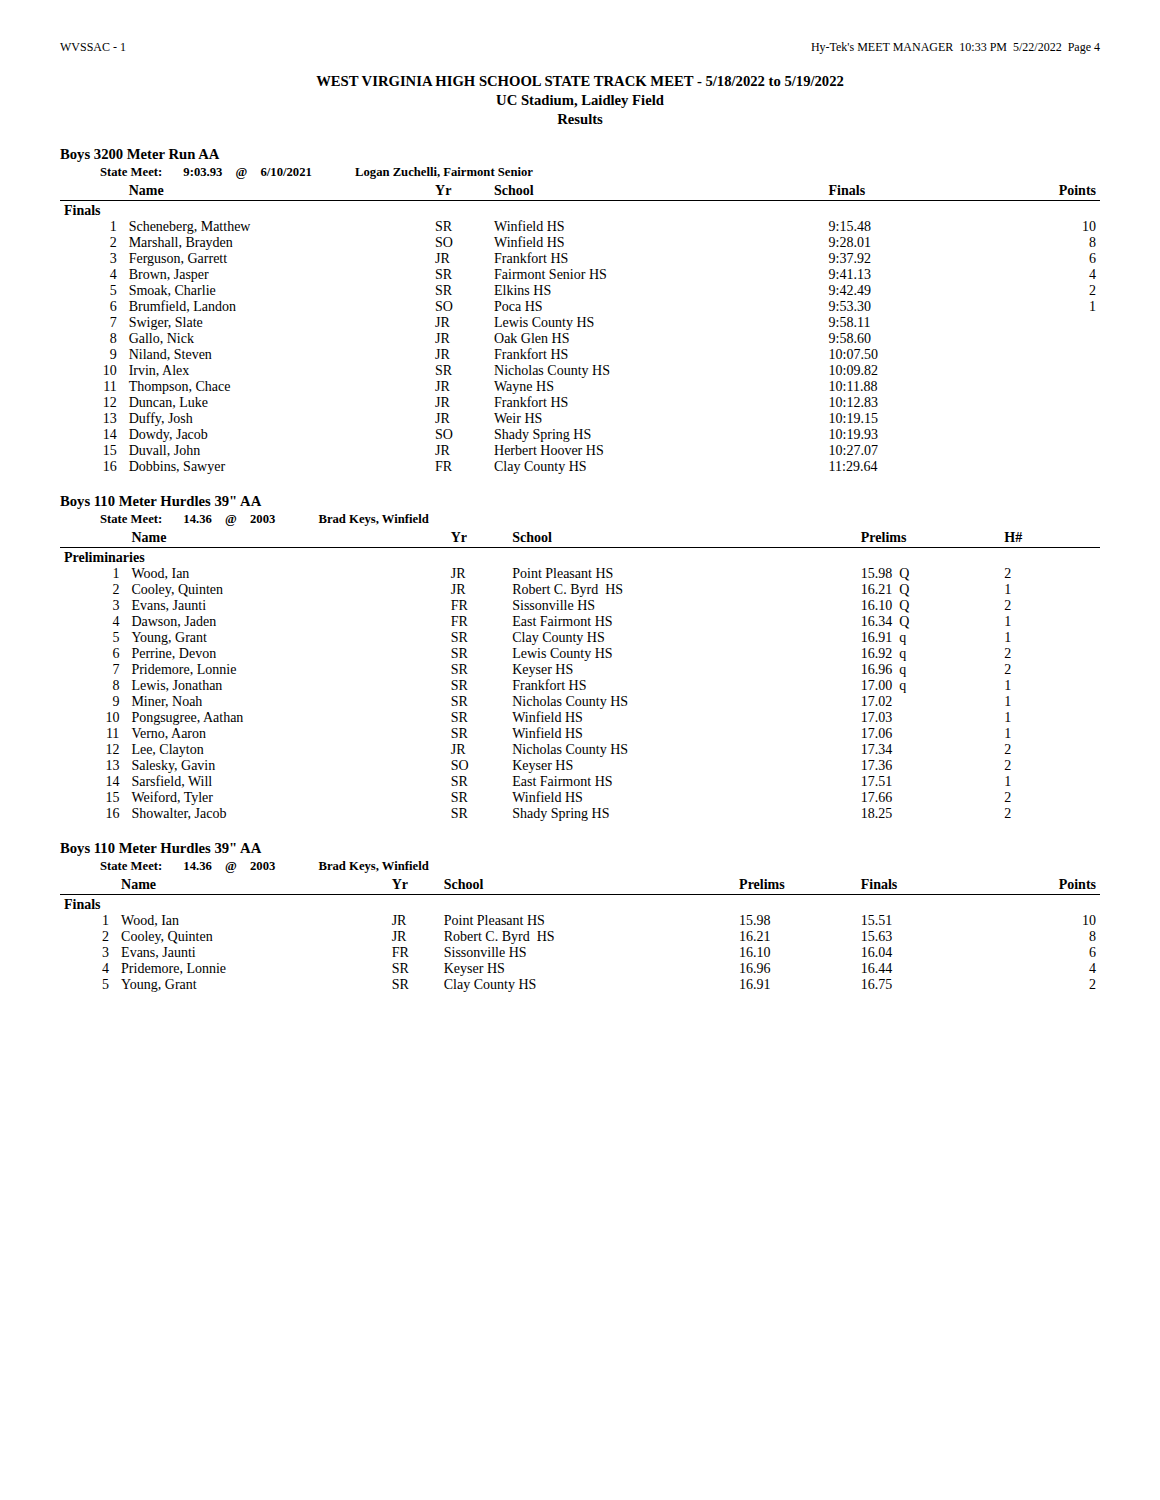WVSSAC - 1
Hy-Tek's MEET MANAGER 10:33 PM 5/22/2022 Page 4
WEST VIRGINIA HIGH SCHOOL STATE TRACK MEET - 5/18/2022 to 5/19/2022
UC Stadium, Laidley Field
Results
Boys 3200 Meter Run AA
State Meet: 9:03.93 @ 6/10/2021 Logan Zuchelli, Fairmont Senior
| | Name | Yr | School | Finals | Points |
| --- | --- | --- | --- | --- | --- |
| Finals |
| 1 | Scheneberg, Matthew | SR | Winfield HS | 9:15.48 | 10 |
| 2 | Marshall, Brayden | SO | Winfield HS | 9:28.01 | 8 |
| 3 | Ferguson, Garrett | JR | Frankfort HS | 9:37.92 | 6 |
| 4 | Brown, Jasper | SR | Fairmont Senior HS | 9:41.13 | 4 |
| 5 | Smoak, Charlie | SR | Elkins HS | 9:42.49 | 2 |
| 6 | Brumfield, Landon | SO | Poca HS | 9:53.30 | 1 |
| 7 | Swiger, Slate | JR | Lewis County HS | 9:58.11 | |
| 8 | Gallo, Nick | JR | Oak Glen HS | 9:58.60 | |
| 9 | Niland, Steven | JR | Frankfort HS | 10:07.50 | |
| 10 | Irvin, Alex | SR | Nicholas County HS | 10:09.82 | |
| 11 | Thompson, Chace | JR | Wayne HS | 10:11.88 | |
| 12 | Duncan, Luke | JR | Frankfort HS | 10:12.83 | |
| 13 | Duffy, Josh | JR | Weir HS | 10:19.15 | |
| 14 | Dowdy, Jacob | SO | Shady Spring HS | 10:19.93 | |
| 15 | Duvall, John | JR | Herbert Hoover HS | 10:27.07 | |
| 16 | Dobbins, Sawyer | FR | Clay County HS | 11:29.64 | |
Boys 110 Meter Hurdles 39" AA
State Meet: 14.36 @ 2003 Brad Keys, Winfield
| | Name | Yr | School | Prelims | H# |
| --- | --- | --- | --- | --- | --- |
| Preliminaries |
| 1 | Wood, Ian | JR | Point Pleasant HS | 15.98 Q | 2 |
| 2 | Cooley, Quinten | JR | Robert C. Byrd HS | 16.21 Q | 1 |
| 3 | Evans, Jaunti | FR | Sissonville HS | 16.10 Q | 2 |
| 4 | Dawson, Jaden | FR | East Fairmont HS | 16.34 Q | 1 |
| 5 | Young, Grant | SR | Clay County HS | 16.91 q | 1 |
| 6 | Perrine, Devon | SR | Lewis County HS | 16.92 q | 2 |
| 7 | Pridemore, Lonnie | SR | Keyser HS | 16.96 q | 2 |
| 8 | Lewis, Jonathan | SR | Frankfort HS | 17.00 q | 1 |
| 9 | Miner, Noah | SR | Nicholas County HS | 17.02 | 1 |
| 10 | Pongsugree, Aathan | SR | Winfield HS | 17.03 | 1 |
| 11 | Verno, Aaron | SR | Winfield HS | 17.06 | 1 |
| 12 | Lee, Clayton | JR | Nicholas County HS | 17.34 | 2 |
| 13 | Salesky, Gavin | SO | Keyser HS | 17.36 | 2 |
| 14 | Sarsfield, Will | SR | East Fairmont HS | 17.51 | 1 |
| 15 | Weiford, Tyler | SR | Winfield HS | 17.66 | 2 |
| 16 | Showalter, Jacob | SR | Shady Spring HS | 18.25 | 2 |
Boys 110 Meter Hurdles 39" AA
State Meet: 14.36 @ 2003 Brad Keys, Winfield
| | Name | Yr | School | Prelims | Finals | Points |
| --- | --- | --- | --- | --- | --- | --- |
| Finals |
| 1 | Wood, Ian | JR | Point Pleasant HS | 15.98 | 15.51 | 10 |
| 2 | Cooley, Quinten | JR | Robert C. Byrd HS | 16.21 | 15.63 | 8 |
| 3 | Evans, Jaunti | FR | Sissonville HS | 16.10 | 16.04 | 6 |
| 4 | Pridemore, Lonnie | SR | Keyser HS | 16.96 | 16.44 | 4 |
| 5 | Young, Grant | SR | Clay County HS | 16.91 | 16.75 | 2 |